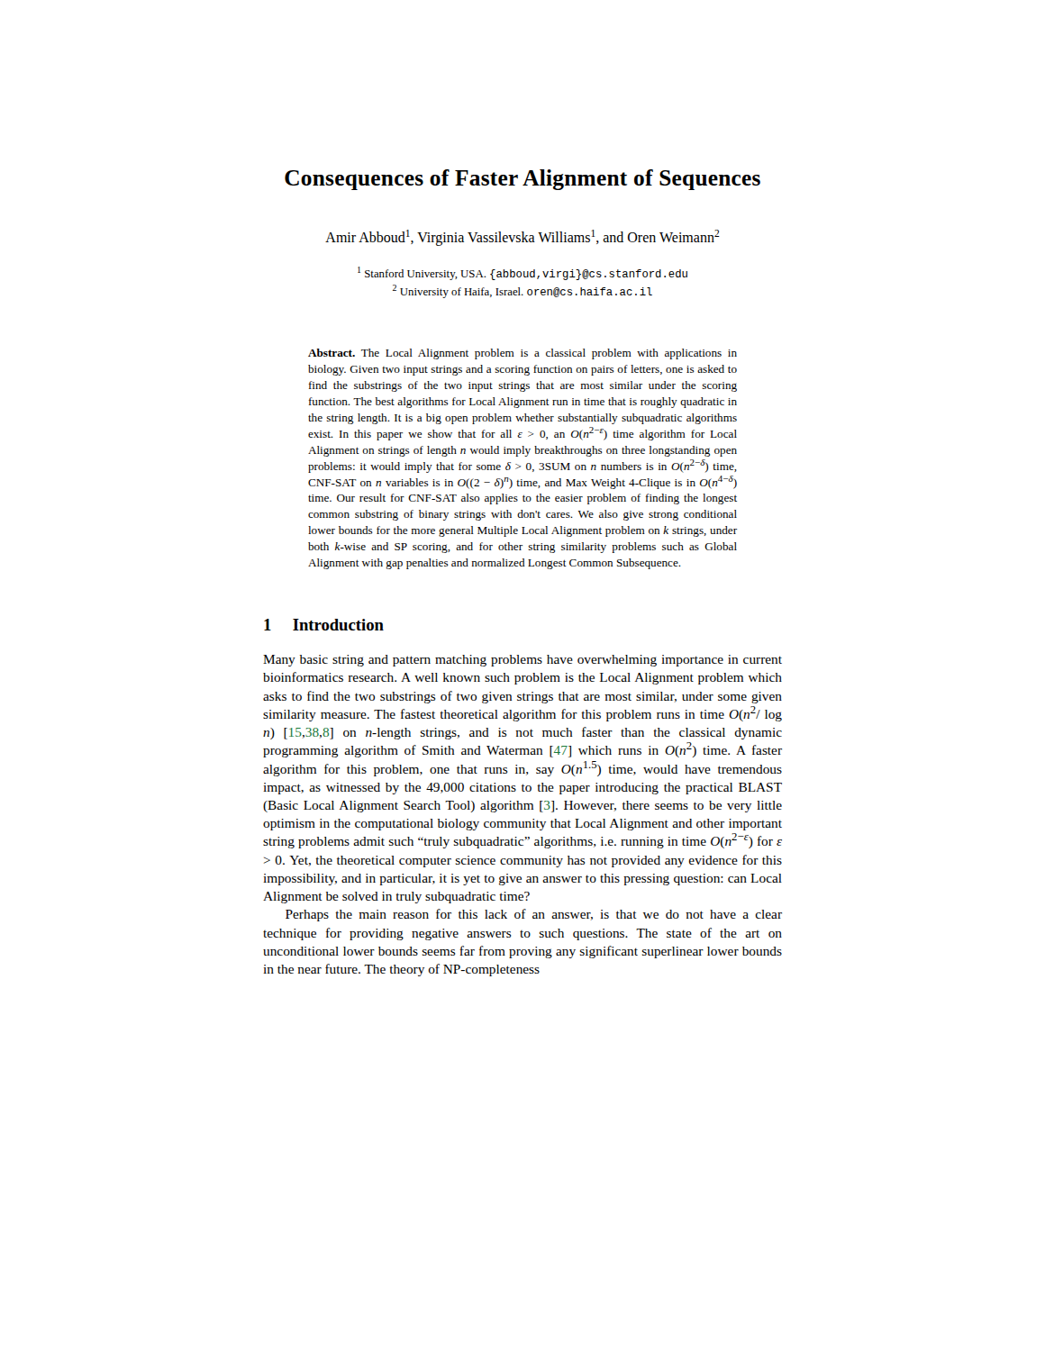Consequences of Faster Alignment of Sequences
Amir Abboud1, Virginia Vassilevska Williams1, and Oren Weimann2
1 Stanford University, USA. {abboud,virgi}@cs.stanford.edu
2 University of Haifa, Israel. oren@cs.haifa.ac.il
Abstract. The Local Alignment problem is a classical problem with applications in biology. Given two input strings and a scoring function on pairs of letters, one is asked to find the substrings of the two input strings that are most similar under the scoring function. The best algorithms for Local Alignment run in time that is roughly quadratic in the string length. It is a big open problem whether substantially subquadratic algorithms exist. In this paper we show that for all ε > 0, an O(n2−ε) time algorithm for Local Alignment on strings of length n would imply breakthroughs on three longstanding open problems: it would imply that for some δ > 0, 3SUM on n numbers is in O(n2−δ) time, CNF-SAT on n variables is in O((2 − δ)n) time, and Max Weight 4-Clique is in O(n4−δ) time. Our result for CNF-SAT also applies to the easier problem of finding the longest common substring of binary strings with don't cares. We also give strong conditional lower bounds for the more general Multiple Local Alignment problem on k strings, under both k-wise and SP scoring, and for other string similarity problems such as Global Alignment with gap penalties and normalized Longest Common Subsequence.
1 Introduction
Many basic string and pattern matching problems have overwhelming importance in current bioinformatics research. A well known such problem is the Local Alignment problem which asks to find the two substrings of two given strings that are most similar, under some given similarity measure. The fastest theoretical algorithm for this problem runs in time O(n2/ log n) [15,38,8] on n-length strings, and is not much faster than the classical dynamic programming algorithm of Smith and Waterman [47] which runs in O(n2) time. A faster algorithm for this problem, one that runs in, say O(n1.5) time, would have tremendous impact, as witnessed by the 49,000 citations to the paper introducing the practical BLAST (Basic Local Alignment Search Tool) algorithm [3]. However, there seems to be very little optimism in the computational biology community that Local Alignment and other important string problems admit such “truly subquadratic” algorithms, i.e. running in time O(n2−ε) for ε > 0. Yet, the theoretical computer science community has not provided any evidence for this impossibility, and in particular, it is yet to give an answer to this pressing question: can Local Alignment be solved in truly subquadratic time?
Perhaps the main reason for this lack of an answer, is that we do not have a clear technique for providing negative answers to such questions. The state of the art on unconditional lower bounds seems far from proving any significant superlinear lower bounds in the near future. The theory of NP-completeness